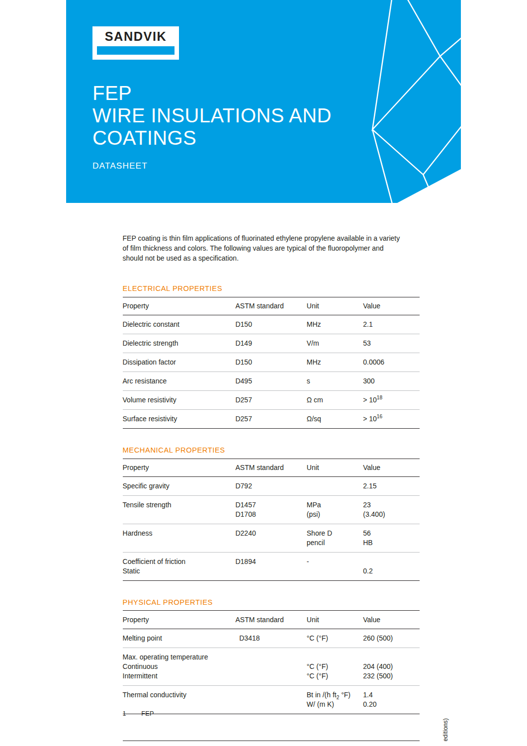SANDVIK
FEP
Wire insulations and
coatings
Datasheet
FEP coating is thin film applications of fluorinated ethylene propylene available in a variety of film thickness and colors. The following values are typical of the fluoropolymer and should not be used as a specification.
Electrical properties
| Property | ASTM standard | Unit | Value |
| --- | --- | --- | --- |
| Dielectric constant | D150 | MHz | 2.1 |
| Dielectric strength | D149 | V/m | 53 |
| Dissipation factor | D150 | MHz | 0.0006 |
| Arc resistance | D495 | s | 300 |
| Volume resistivity | D257 | Ω cm | > 10 18 |
| Surface resistivity | D257 | Ω/sq | > 10 16 |
Mechanical properties
| Property | ASTM standard | Unit | Value |
| --- | --- | --- | --- |
| Specific gravity | D792 | | 2.15 |
| Tensile strength | D1457 D1708 | MPa (psi) | 23 (3.400) |
| Hardness | D2240 | Shore D pencil | 56 HB |
| Coefficient of friction Static | D1894 | - | 0.2 |
Physical properties
| Property | ASTM standard | Unit | Value |
| --- | --- | --- | --- |
| Melting point | D3418 | °C (°F) | 260 (500) |
| Max. operating temperature Continuous Intermittent | | °C (°F) °C (°F) | 204 (400) 232 (500) |
| Thermal conductivity | | Bt in /(h ft 2 °F) W/ (m K) | 1.4 0.20 |
1 FEP
Datasheet updated 9/6/2019 5:11:20 AM (supersedes all previous editions)